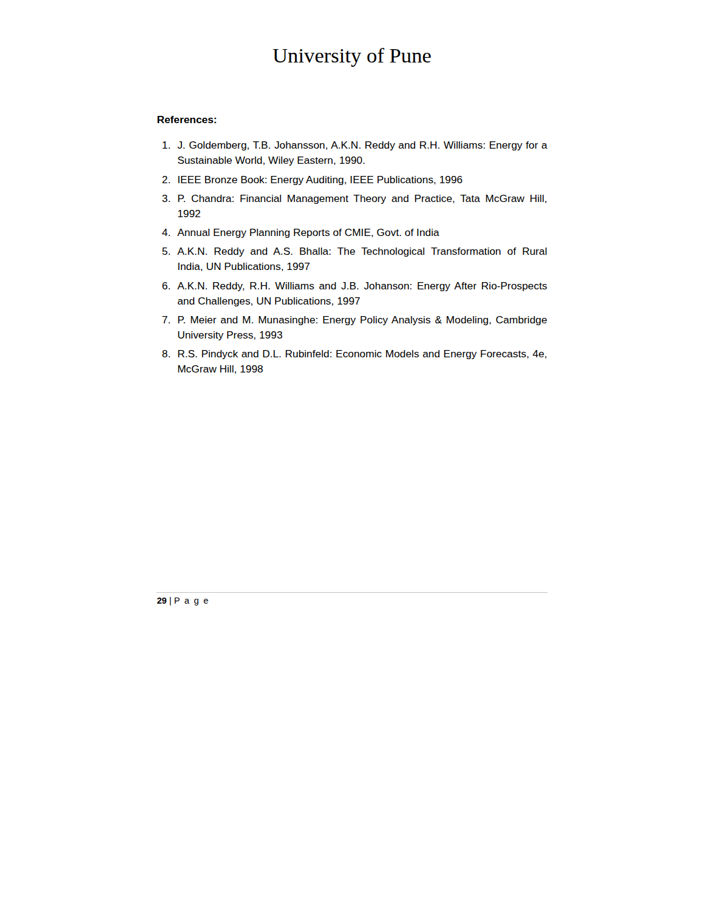University of Pune
References:
J. Goldemberg, T.B. Johansson, A.K.N. Reddy and R.H. Williams: Energy for a Sustainable World, Wiley Eastern, 1990.
IEEE Bronze Book: Energy Auditing, IEEE Publications, 1996
P. Chandra: Financial Management Theory and Practice, Tata McGraw Hill, 1992
Annual Energy Planning Reports of CMIE, Govt. of India
A.K.N. Reddy and A.S. Bhalla: The Technological Transformation of Rural India, UN Publications, 1997
A.K.N. Reddy, R.H. Williams and J.B. Johanson: Energy After Rio-Prospects and Challenges, UN Publications, 1997
P. Meier and M. Munasinghe: Energy Policy Analysis & Modeling, Cambridge University Press, 1993
R.S. Pindyck and D.L. Rubinfeld: Economic Models and Energy Forecasts, 4e, McGraw Hill, 1998
29 | P a g e